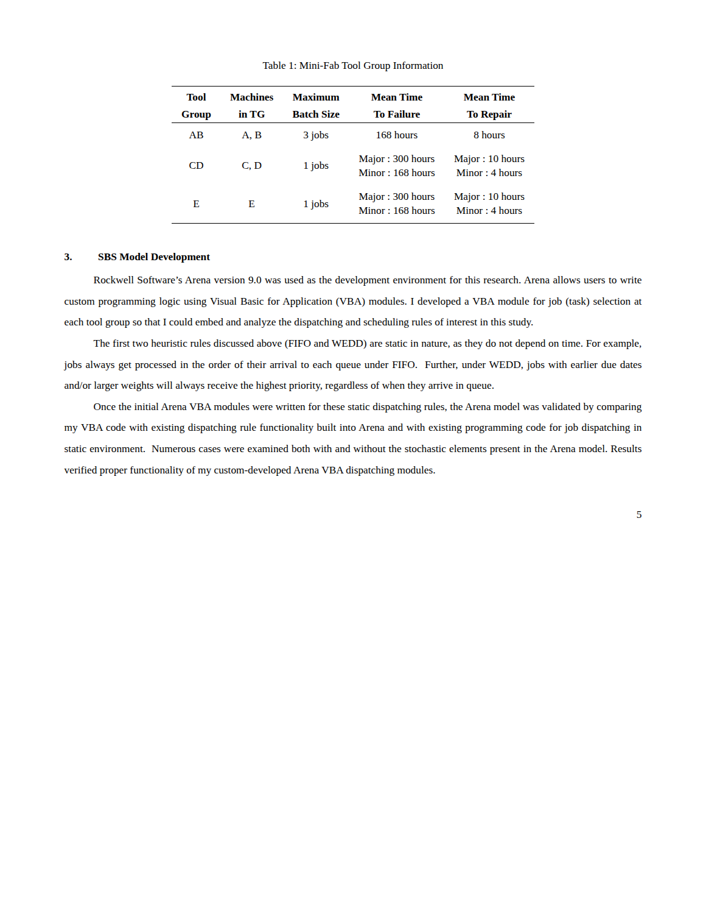Table 1: Mini-Fab Tool Group Information
| Tool | Machines | Maximum | Mean Time | Mean Time |
| --- | --- | --- | --- | --- |
| Group | in TG | Batch Size | To Failure | To Repair |
| AB | A, B | 3 jobs | 168 hours | 8 hours |
| CD | C, D | 1 jobs | Major : 300 hours Minor : 168 hours | Major : 10 hours Minor : 4 hours |
| E | E | 1 jobs | Major : 300 hours Minor : 168 hours | Major : 10 hours Minor : 4 hours |
3. SBS Model Development
Rockwell Software’s Arena version 9.0 was used as the development environment for this research. Arena allows users to write custom programming logic using Visual Basic for Application (VBA) modules. I developed a VBA module for job (task) selection at each tool group so that I could embed and analyze the dispatching and scheduling rules of interest in this study.
The first two heuristic rules discussed above (FIFO and WEDD) are static in nature, as they do not depend on time. For example, jobs always get processed in the order of their arrival to each queue under FIFO. Further, under WEDD, jobs with earlier due dates and/or larger weights will always receive the highest priority, regardless of when they arrive in queue.
Once the initial Arena VBA modules were written for these static dispatching rules, the Arena model was validated by comparing my VBA code with existing dispatching rule functionality built into Arena and with existing programming code for job dispatching in static environment. Numerous cases were examined both with and without the stochastic elements present in the Arena model. Results verified proper functionality of my custom-developed Arena VBA dispatching modules.
5